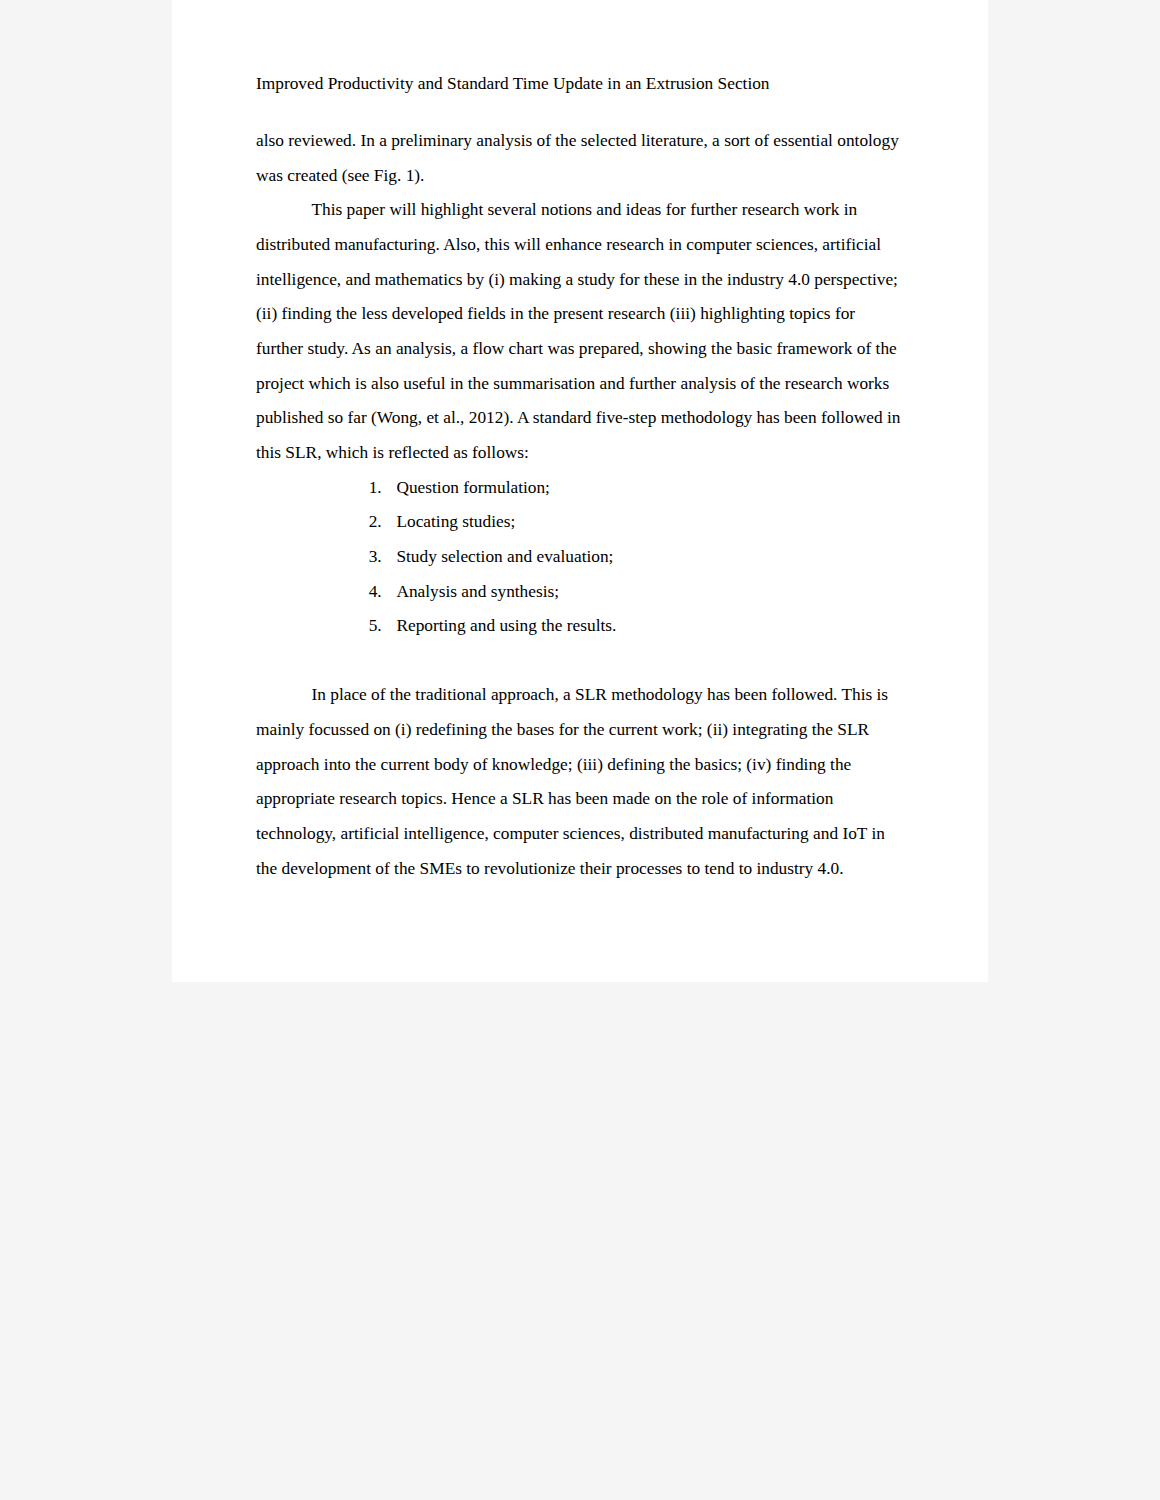Improved Productivity and Standard Time Update in an Extrusion Section
also reviewed. In a preliminary analysis of the selected literature, a sort of essential ontology was created (see Fig. 1).
This paper will highlight several notions and ideas for further research work in distributed manufacturing. Also, this will enhance research in computer sciences, artificial intelligence, and mathematics by (i) making a study for these in the industry 4.0 perspective; (ii) finding the less developed fields in the present research (iii) highlighting topics for further study. As an analysis, a flow chart was prepared, showing the basic framework of the project which is also useful in the summarisation and further analysis of the research works published so far (Wong, et al., 2012). A standard five-step methodology has been followed in this SLR, which is reflected as follows:
Question formulation;
Locating studies;
Study selection and evaluation;
Analysis and synthesis;
Reporting and using the results.
In place of the traditional approach, a SLR methodology has been followed. This is mainly focussed on (i) redefining the bases for the current work; (ii) integrating the SLR approach into the current body of knowledge; (iii) defining the basics; (iv) finding the appropriate research topics. Hence a SLR has been made on the role of information technology, artificial intelligence, computer sciences, distributed manufacturing and IoT in the development of the SMEs to revolutionize their processes to tend to industry 4.0.